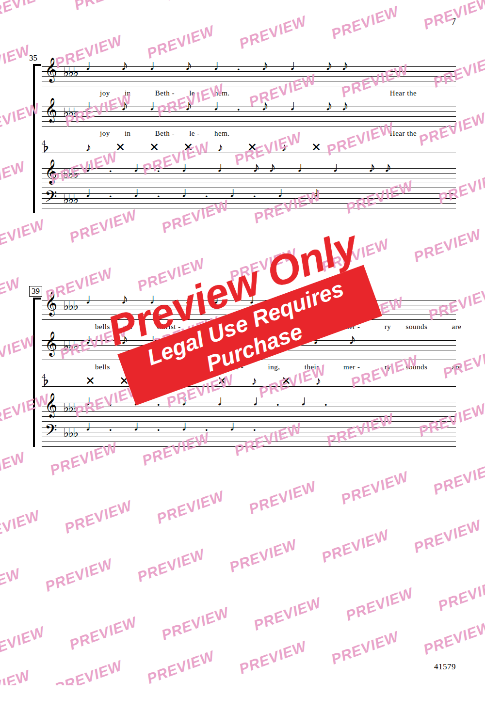7
35
𝄞 ♭♭♭ ♩ ♪ ♩ ♪ ♩. ♪ ♩ ♪♪
joy in Beth - le - hem. Hear the
𝄞 ♭♭♭ ♩ ♪ ♩ ♪ ♩. ♪ ♩ ♪♪
joy in Beth - le - hem. Hear the
𝄳 ♪ ✕ ✕ ✕ ♪ ✕ ♪ ✕
𝄞 ♭♭♭ ♩. ♩. ♩ ♩ ♪♪ ♩ ♩ ♪♪
𝄢 ♭♭♭ ♩. ♩. ♩. ♩. ♩ ♪
39
𝄞 ♭♭♭ ♩ ♪ ♩ ♪ ♩ ♩ ♪ ♩ ♪
bells on Christ - mas morn - ing, their mer - ry sounds are
𝄞 ♭♭♭ ♩ ♪ ♩ ♪ ♩ ♩ ♪ ♩ ♪
bells on Christ - mas morn - ing, their mer - ry sounds are
𝄳 ✕ ✕ ♪ ✕ ✕ ♪ ✕ ♪
𝄞 ♭♭♭ ♩. ♩. ♩ ♩ ♩. ♩.
𝄢 ♭♭♭ ♩. ♩. ♩. ♩.
41579
PREVIEW
PREVIEW
PREVIEW
PREVIEW
PREVIEW
PREVIEW
PREVIEW
PREVIEW
PREVIEW
PREVIEW
PREVIEW
PREVIEW
PREVIEW
PREVIEW
PREVIEW
PREVIEW
PREVIEW
PREVIEW
PREVIEW
PREVIEW
PREVIEW
PREVIEW
PREVIEW
PREVIEW
PREVIEW
PREVIEW
PREVIEW
PREVIEW
PREVIEW
PREVIEW
PREVIEW
PREVIEW
PREVIEW
PREVIEW
PREVIEW
PREVIEW
PREVIEW
PREVIEW
PREVIEW
PREVIEW
PREVIEW
PREVIEW
PREVIEW
PREVIEW
PREVIEW
PREVIEW
PREVIEW
PREVIEW
PREVIEW
PREVIEW
PREVIEW
PREVIEW
PREVIEW
PREVIEW
PREVIEW
PREVIEW
PREVIEW
PREVIEW
PREVIEW
PREVIEW
PREVIEW
PREVIEW
PREVIEW
PREVIEW
PREVIEW
PREVIEW
PREVIEW
PREVIEW
PREVIEW
PREVIEW
PREVIEW
PREVIEW
PREVIEW
PREVIEW
PREVIEW
PREVIEW
PREVIEW
PREVIEW
Preview Only
Legal Use Requires Purchase
Page 7 of a choral score with two vocal parts, a percussion line, and piano accompaniment. Measure 35 begins with the lyrics “joy in Bethlehem.” followed by a rest and the pickup “Hear the”. Measure 39 continues “bells on Christmas morning, their merry sounds are”. The page is overlaid with repeated “PREVIEW” watermarks and a red stamp reading “Preview Only — Legal Use Requires Purchase”. The plate number 41579 appears at the bottom right.